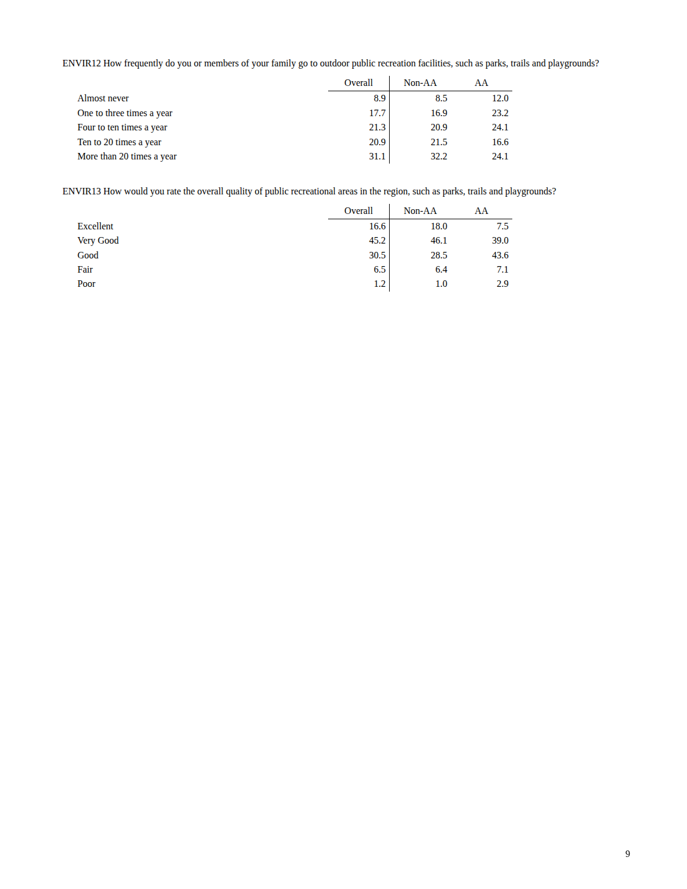ENVIR12 How frequently do you or members of your family go to outdoor public recreation facilities, such as parks, trails and playgrounds?
| | Overall | Non-AA | AA |
| --- | --- | --- | --- |
| Almost never | 8.9 | 8.5 | 12.0 |
| One to three times a year | 17.7 | 16.9 | 23.2 |
| Four to ten times a year | 21.3 | 20.9 | 24.1 |
| Ten to 20 times a year | 20.9 | 21.5 | 16.6 |
| More than 20 times a year | 31.1 | 32.2 | 24.1 |
ENVIR13 How would you rate the overall quality of public recreational areas in the region, such as parks, trails and playgrounds?
| | Overall | Non-AA | AA |
| --- | --- | --- | --- |
| Excellent | 16.6 | 18.0 | 7.5 |
| Very Good | 45.2 | 46.1 | 39.0 |
| Good | 30.5 | 28.5 | 43.6 |
| Fair | 6.5 | 6.4 | 7.1 |
| Poor | 1.2 | 1.0 | 2.9 |
9